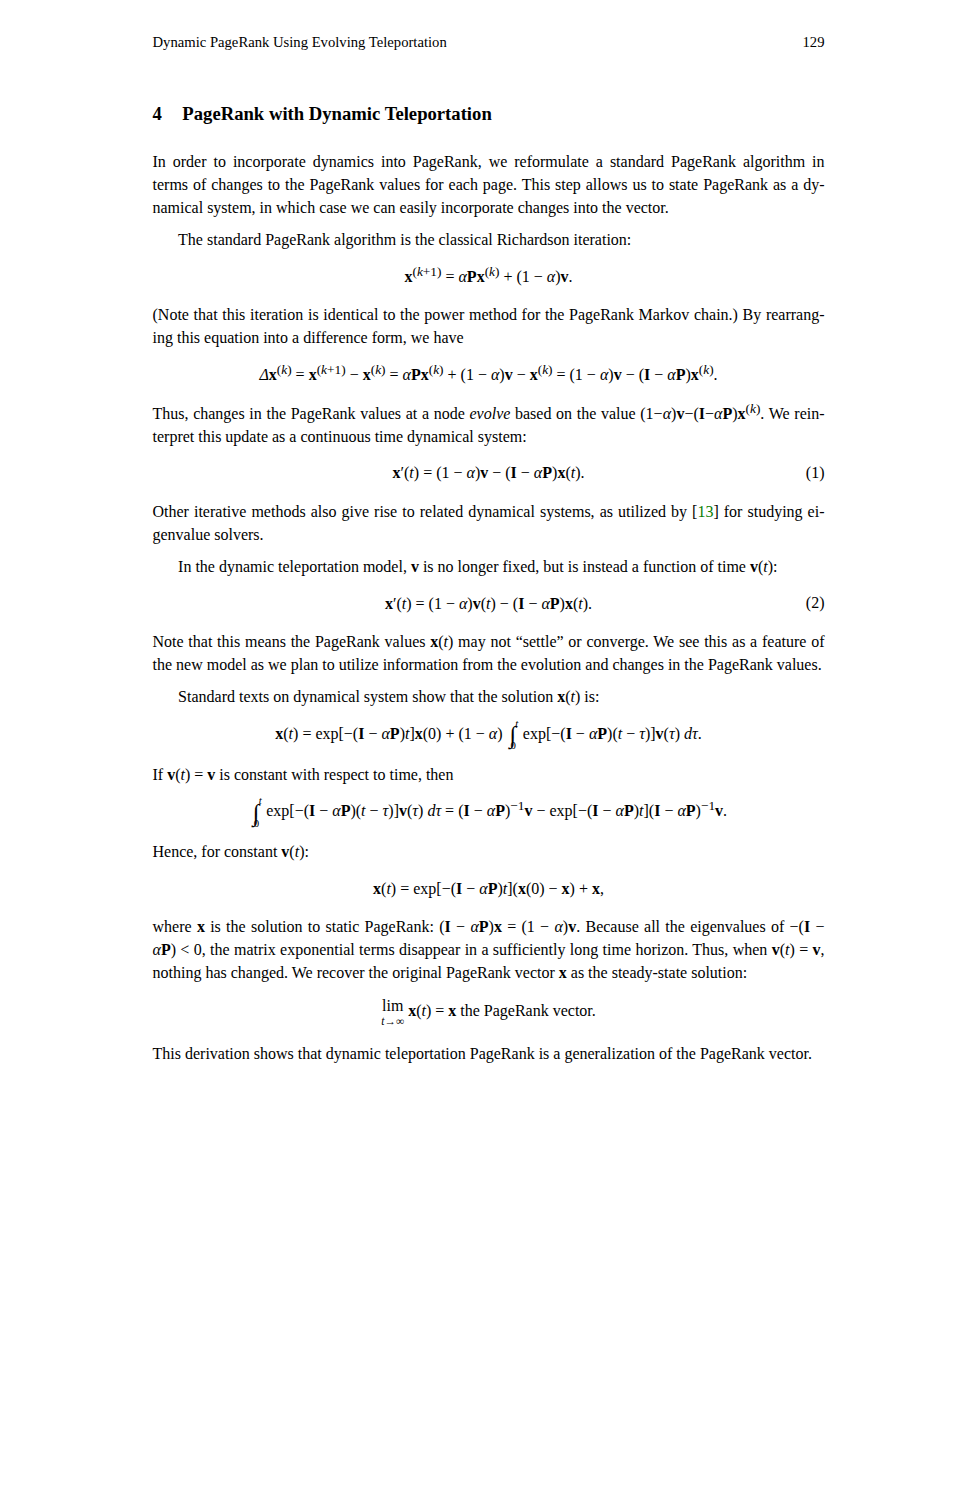Dynamic PageRank Using Evolving Teleportation 129
4 PageRank with Dynamic Teleportation
In order to incorporate dynamics into PageRank, we reformulate a standard PageRank algorithm in terms of changes to the PageRank values for each page. This step allows us to state PageRank as a dynamical system, in which case we can easily incorporate changes into the vector.
The standard PageRank algorithm is the classical Richardson iteration:
x(k+1) = αPx(k) + (1 − α)v.
(Note that this iteration is identical to the power method for the PageRank Markov chain.) By rearranging this equation into a difference form, we have
Δx(k) = x(k+1) − x(k) = αPx(k) + (1 − α)v − x(k) = (1 − α)v − (I − αP)x(k).
Thus, changes in the PageRank values at a node evolve based on the value (1−α)v−(I−αP)x(k). We reinterpret this update as a continuous time dynamical system:
x′(t) = (1 − α)v − (I − αP)x(t). (1)
Other iterative methods also give rise to related dynamical systems, as utilized by [13] for studying eigenvalue solvers.
In the dynamic teleportation model, v is no longer fixed, but is instead a function of time v(t):
x′(t) = (1 − α)v(t) − (I − αP)x(t). (2)
Note that this means the PageRank values x(t) may not “settle” or converge. We see this as a feature of the new model as we plan to utilize information from the evolution and changes in the PageRank values.
Standard texts on dynamical system show that the solution x(t) is:
x(t) = exp[−(I − αP)t]x(0) + (1 − α) ∫t 0 exp[−(I − αP)(t − τ)]v(τ) dτ.
If v(t) = v is constant with respect to time, then
∫t 0 exp[−(I − αP)(t − τ)]v(τ) dτ = (I − αP)−1v − exp[−(I − αP)t](I − αP)−1v.
Hence, for constant v(t):
x(t) = exp[−(I − αP)t](x(0) − x) + x,
where x is the solution to static PageRank: (I − αP)x = (1 − α)v. Because all the eigenvalues of −(I − αP) < 0, the matrix exponential terms disappear in a sufficiently long time horizon. Thus, when v(t) = v, nothing has changed. We recover the original PageRank vector x as the steady-state solution:
lim t→∞x(t) = x the PageRank vector.
This derivation shows that dynamic teleportation PageRank is a generalization of the PageRank vector.